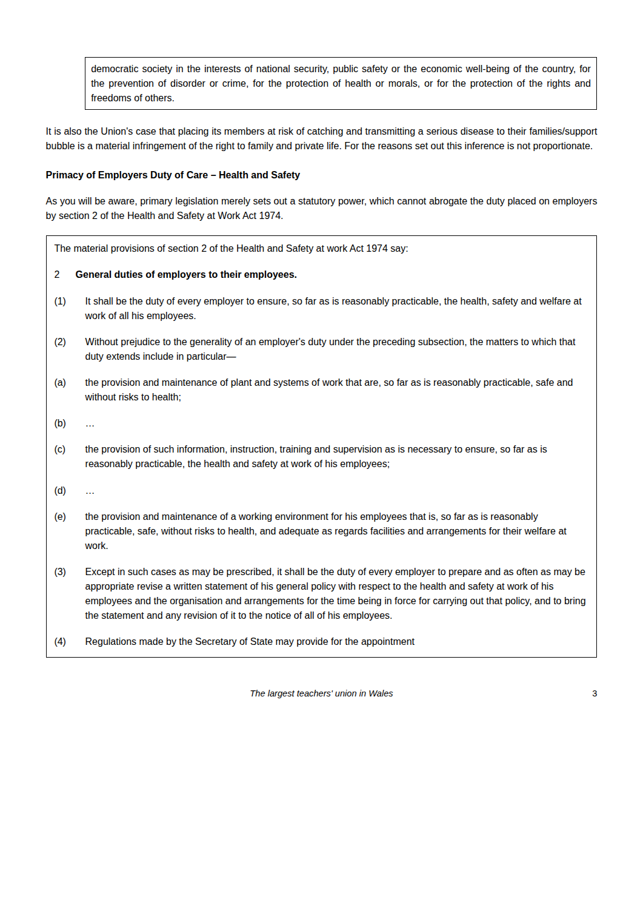democratic society in the interests of national security, public safety or the economic well-being of the country, for the prevention of disorder or crime, for the protection of health or morals, or for the protection of the rights and freedoms of others.
It is also the Union's case that placing its members at risk of catching and transmitting a serious disease to their families/support bubble is a material infringement of the right to family and private life. For the reasons set out this inference is not proportionate.
Primacy of Employers Duty of Care – Health and Safety
As you will be aware, primary legislation merely sets out a statutory power, which cannot abrogate the duty placed on employers by section 2 of the Health and Safety at Work Act 1974.
The material provisions of section 2 of the Health and Safety at work Act 1974 say:
2 General duties of employers to their employees.
(1)
It shall be the duty of every employer to ensure, so far as is reasonably practicable, the health, safety and welfare at work of all his employees.
(2)
Without prejudice to the generality of an employer's duty under the preceding subsection, the matters to which that duty extends include in particular—
(a)
the provision and maintenance of plant and systems of work that are, so far as is reasonably practicable, safe and without risks to health;
(b)
…
(c)
the provision of such information, instruction, training and supervision as is necessary to ensure, so far as is reasonably practicable, the health and safety at work of his employees;
(d)
…
(e)
the provision and maintenance of a working environment for his employees that is, so far as is reasonably practicable, safe, without risks to health, and adequate as regards facilities and arrangements for their welfare at work.
(3)
Except in such cases as may be prescribed, it shall be the duty of every employer to prepare and as often as may be appropriate revise a written statement of his general policy with respect to the health and safety at work of his employees and the organisation and arrangements for the time being in force for carrying out that policy, and to bring the statement and any revision of it to the notice of all of his employees.
(4)
Regulations made by the Secretary of State may provide for the appointment
The largest teachers' union in Wales 3